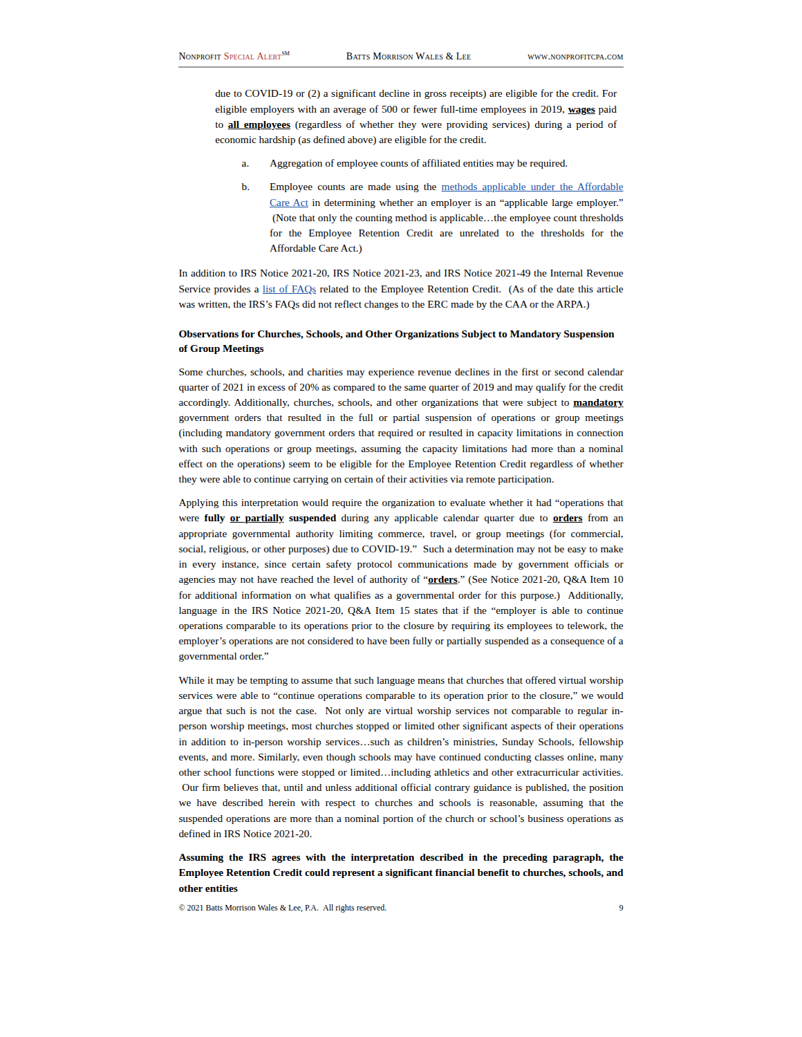Nonprofit Special AlertSM
Batts Morrison Wales & Lee
www.nonprofitcpa.com
due to COVID-19 or (2) a significant decline in gross receipts) are eligible for the credit. For eligible employers with an average of 500 or fewer full-time employees in 2019, wages paid to all employees (regardless of whether they were providing services) during a period of economic hardship (as defined above) are eligible for the credit.
a. Aggregation of employee counts of affiliated entities may be required.
b. Employee counts are made using the methods applicable under the Affordable Care Act in determining whether an employer is an “applicable large employer.” (Note that only the counting method is applicable…the employee count thresholds for the Employee Retention Credit are unrelated to the thresholds for the Affordable Care Act.)
In addition to IRS Notice 2021-20, IRS Notice 2021-23, and IRS Notice 2021-49 the Internal Revenue Service provides a list of FAQs related to the Employee Retention Credit. (As of the date this article was written, the IRS’s FAQs did not reflect changes to the ERC made by the CAA or the ARPA.)
Observations for Churches, Schools, and Other Organizations Subject to Mandatory Suspension of Group Meetings
Some churches, schools, and charities may experience revenue declines in the first or second calendar quarter of 2021 in excess of 20% as compared to the same quarter of 2019 and may qualify for the credit accordingly. Additionally, churches, schools, and other organizations that were subject to mandatory government orders that resulted in the full or partial suspension of operations or group meetings (including mandatory government orders that required or resulted in capacity limitations in connection with such operations or group meetings, assuming the capacity limitations had more than a nominal effect on the operations) seem to be eligible for the Employee Retention Credit regardless of whether they were able to continue carrying on certain of their activities via remote participation.
Applying this interpretation would require the organization to evaluate whether it had “operations that were fully or partially suspended during any applicable calendar quarter due to orders from an appropriate governmental authority limiting commerce, travel, or group meetings (for commercial, social, religious, or other purposes) due to COVID-19.” Such a determination may not be easy to make in every instance, since certain safety protocol communications made by government officials or agencies may not have reached the level of authority of “orders.” (See Notice 2021-20, Q&A Item 10 for additional information on what qualifies as a governmental order for this purpose.) Additionally, language in the IRS Notice 2021-20, Q&A Item 15 states that if the “employer is able to continue operations comparable to its operations prior to the closure by requiring its employees to telework, the employer’s operations are not considered to have been fully or partially suspended as a consequence of a governmental order.”
While it may be tempting to assume that such language means that churches that offered virtual worship services were able to “continue operations comparable to its operation prior to the closure,” we would argue that such is not the case. Not only are virtual worship services not comparable to regular in-person worship meetings, most churches stopped or limited other significant aspects of their operations in addition to in-person worship services…such as children’s ministries, Sunday Schools, fellowship events, and more. Similarly, even though schools may have continued conducting classes online, many other school functions were stopped or limited…including athletics and other extracurricular activities. Our firm believes that, until and unless additional official contrary guidance is published, the position we have described herein with respect to churches and schools is reasonable, assuming that the suspended operations are more than a nominal portion of the church or school’s business operations as defined in IRS Notice 2021-20.
Assuming the IRS agrees with the interpretation described in the preceding paragraph, the Employee Retention Credit could represent a significant financial benefit to churches, schools, and other entities
© 2021 Batts Morrison Wales & Lee, P.A. All rights reserved.
9